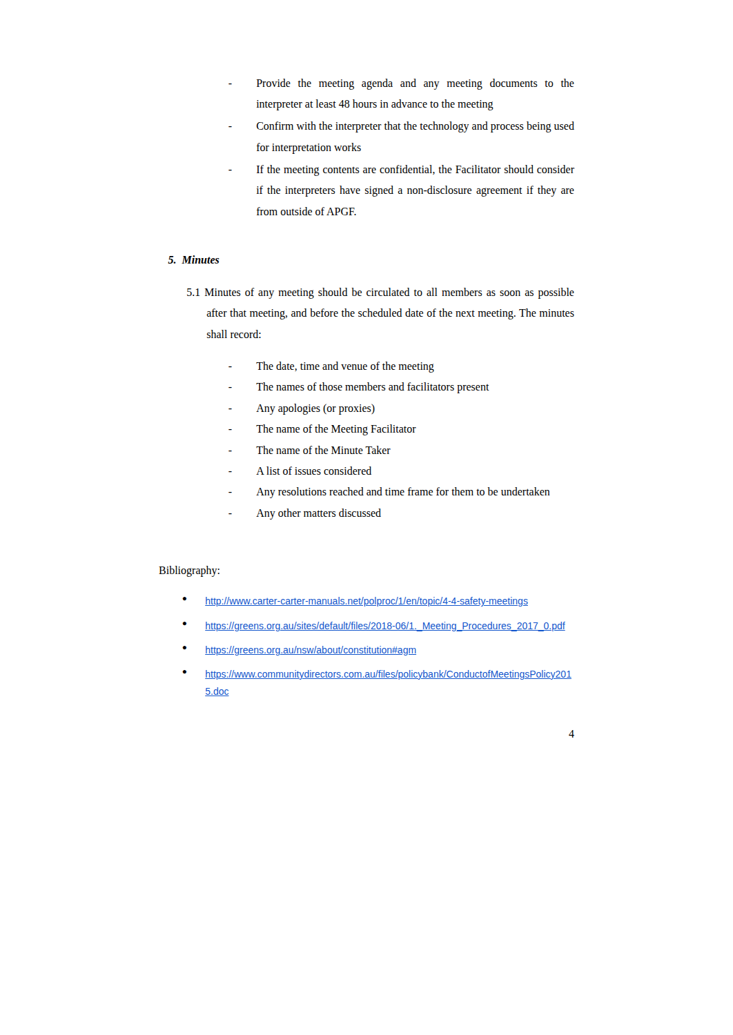Provide the meeting agenda and any meeting documents to the interpreter at least 48 hours in advance to the meeting
Confirm with the interpreter that the technology and process being used for interpretation works
If the meeting contents are confidential, the Facilitator should consider if the interpreters have signed a non-disclosure agreement if they are from outside of APGF.
5. Minutes
5.1 Minutes of any meeting should be circulated to all members as soon as possible after that meeting, and before the scheduled date of the next meeting. The minutes shall record:
The date, time and venue of the meeting
The names of those members and facilitators present
Any apologies (or proxies)
The name of the Meeting Facilitator
The name of the Minute Taker
A list of issues considered
Any resolutions reached and time frame for them to be undertaken
Any other matters discussed
Bibliography:
http://www.carter-carter-manuals.net/polproc/1/en/topic/4-4-safety-meetings
https://greens.org.au/sites/default/files/2018-06/1._Meeting_Procedures_2017_0.pdf
https://greens.org.au/nsw/about/constitution#agm
https://www.communitydirectors.com.au/files/policybank/ConductofMeetingsPolicy2015.doc
4